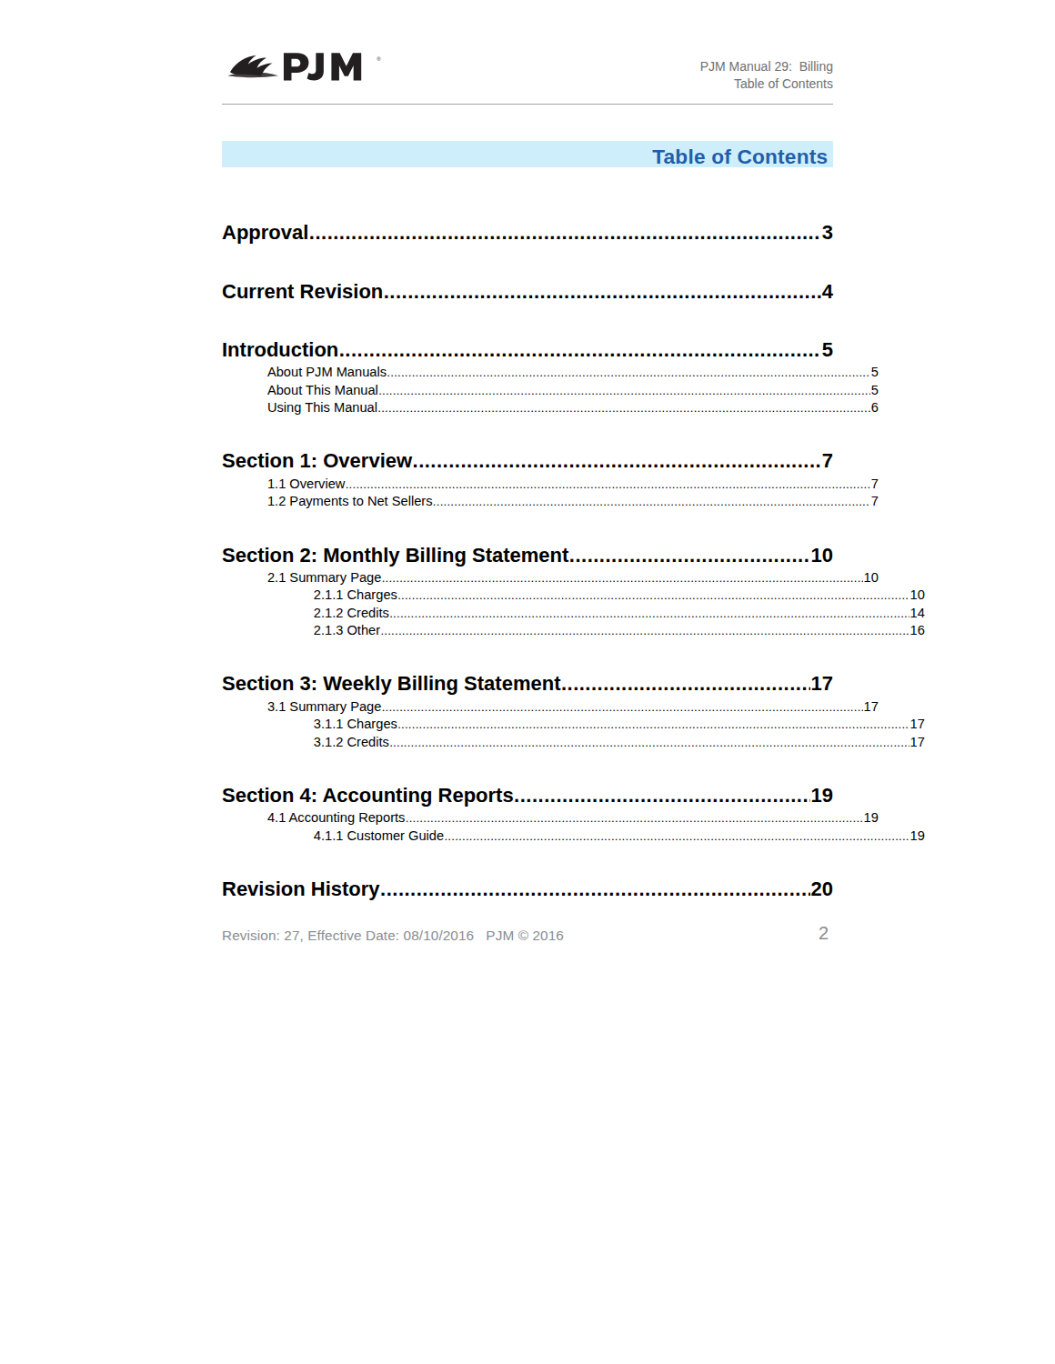®
PJM Manual 29: Billing
Table of Contents
Table of Contents
Approval 3
Current Revision 4
Introduction 5
About PJM Manuals 5
About This Manual 5
Using This Manual 6
Section 1: Overview 7
1.1 Overview 7
1.2 Payments to Net Sellers 7
Section 2: Monthly Billing Statement 10
2.1 Summary Page 10
2.1.1 Charges 10
2.1.2 Credits 14
2.1.3 Other 16
Section 3: Weekly Billing Statement 17
3.1 Summary Page 17
3.1.1 Charges 17
3.1.2 Credits 17
Section 4: Accounting Reports 19
4.1 Accounting Reports 19
4.1.1 Customer Guide 19
Revision History 20
Revision: 27, Effective Date: 08/10/2016 PJM © 2016
2